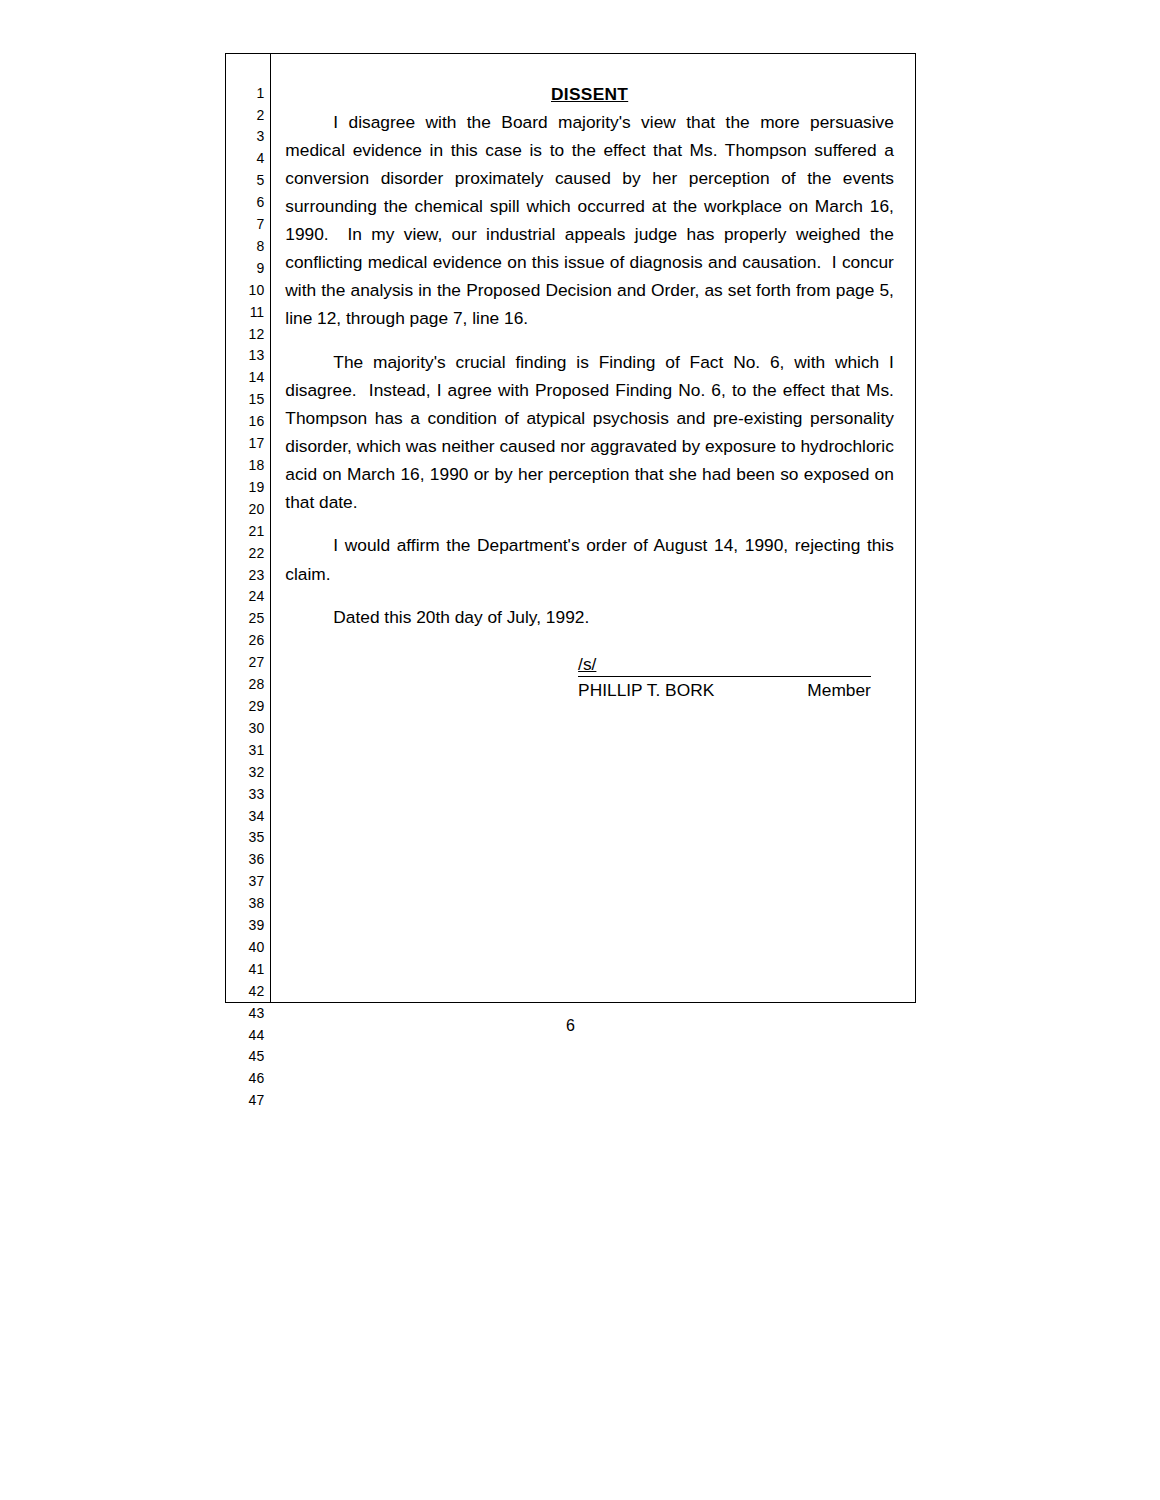1
2
3
4
5
6
7
8
9
10
11
12
13
14
15
16
17
18
19
20
21
22
23
24
25
26
27
28
29
30
31
32
33
34
35
36
37
38
39
40
41
42
43
44
45
46
47
DISSENT
I disagree with the Board majority's view that the more persuasive medical evidence in this case is to the effect that Ms. Thompson suffered a conversion disorder proximately caused by her perception of the events surrounding the chemical spill which occurred at the workplace on March 16, 1990. In my view, our industrial appeals judge has properly weighed the conflicting medical evidence on this issue of diagnosis and causation. I concur with the analysis in the Proposed Decision and Order, as set forth from page 5, line 12, through page 7, line 16.
The majority's crucial finding is Finding of Fact No. 6, with which I disagree. Instead, I agree with Proposed Finding No. 6, to the effect that Ms. Thompson has a condition of atypical psychosis and pre-existing personality disorder, which was neither caused nor aggravated by exposure to hydrochloric acid on March 16, 1990 or by her perception that she had been so exposed on that date.
I would affirm the Department's order of August 14, 1990, rejecting this claim.
Dated this 20th day of July, 1992.
/s/
PHILLIP T. BORK Member
6